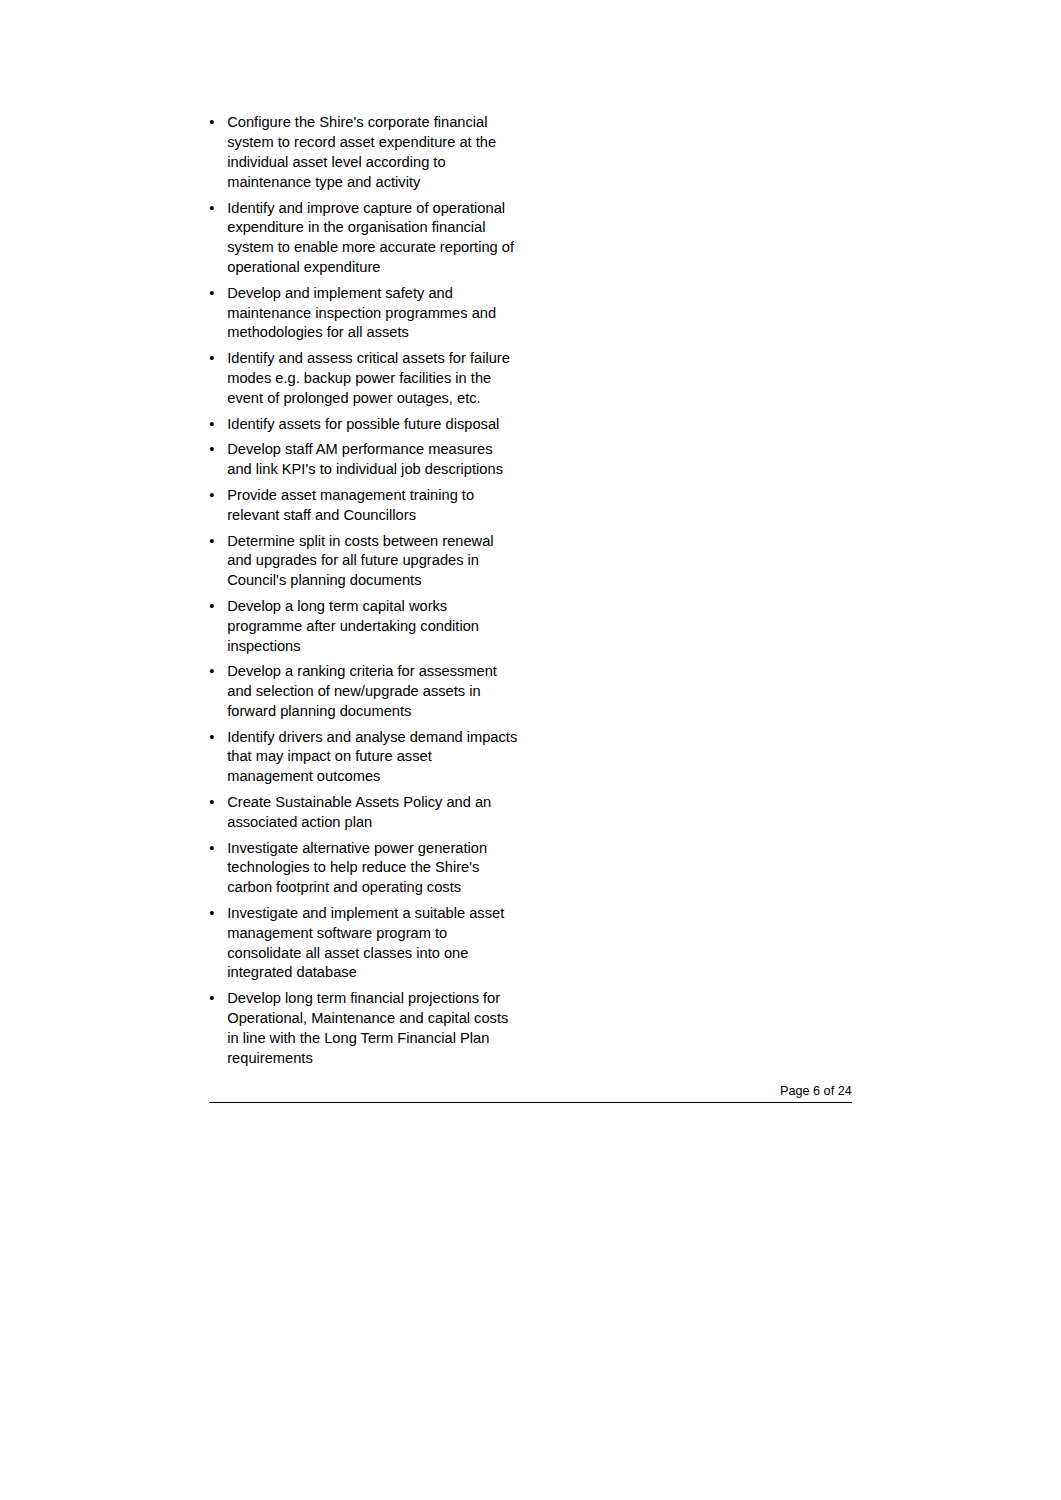Configure the Shire's corporate financial system to record asset expenditure at the individual asset level according to maintenance type and activity
Identify and improve capture of operational expenditure in the organisation financial system to enable more accurate reporting of operational expenditure
Develop and implement safety and maintenance inspection programmes and methodologies for all assets
Identify and assess critical assets for failure modes e.g. backup power facilities in the event of prolonged power outages, etc.
Identify assets for possible future disposal
Develop staff AM performance measures and link KPI's to individual job descriptions
Provide asset management training to relevant staff and Councillors
Determine split in costs between renewal and upgrades for all future upgrades in Council's planning documents
Develop a long term capital works programme after undertaking condition inspections
Develop a ranking criteria for assessment and selection of new/upgrade assets in forward planning documents
Identify drivers and analyse demand impacts that may impact on future asset management outcomes
Create Sustainable Assets Policy and an associated action plan
Investigate alternative power generation technologies to help reduce the Shire's carbon footprint and operating costs
Investigate and implement a suitable asset management software program to consolidate all asset classes into one integrated database
Develop long term financial projections for Operational, Maintenance and capital costs in line with the Long Term Financial Plan requirements
Page 6 of 24